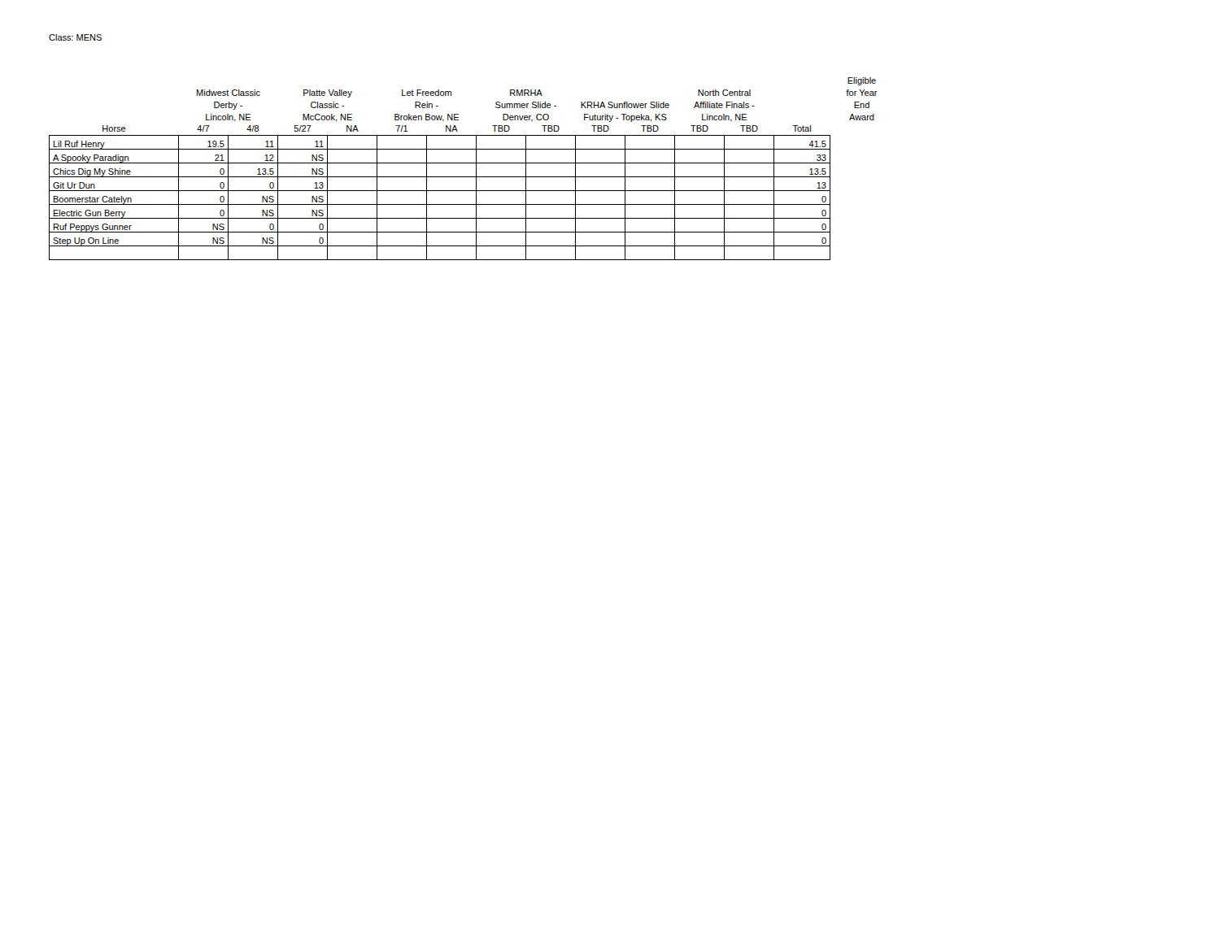Class: MENS
| | | | | | | | | Eligible |
| --- | --- | --- | --- | --- | --- | --- | --- | --- |
| | Midwest Classic | Platte Valley | Let Freedom | RMRHA | | North Central | | for Year |
| | Derby - | Classic - | Rein - | Summer Slide - | KRHA Sunflower Slide | Affiliate Finals - | | End |
| | Lincoln, NE | McCook, NE | Broken Bow, NE | Denver, CO | Futurity - Topeka, KS | Lincoln, NE | | Award |
| Horse | 4/7 | 4/8 | 5/27 | NA | 7/1 | NA | TBD | TBD | TBD | TBD | TBD | TBD | Total | |
| Lil Ruf Henry | 19.5 | 11 | 11 | | | | | | | | | | 41.5 |
| A Spooky Paradign | 21 | 12 | NS | | | | | | | | | | 33 |
| Chics Dig My Shine | 0 | 13.5 | NS | | | | | | | | | | 13.5 |
| Git Ur Dun | 0 | 0 | 13 | | | | | | | | | | 13 |
| Boomerstar Catelyn | 0 | NS | NS | | | | | | | | | | 0 |
| Electric Gun Berry | 0 | NS | NS | | | | | | | | | | 0 |
| Ruf Peppys Gunner | NS | 0 | 0 | | | | | | | | | | 0 |
| Step Up On Line | NS | NS | 0 | | | | | | | | | | 0 |